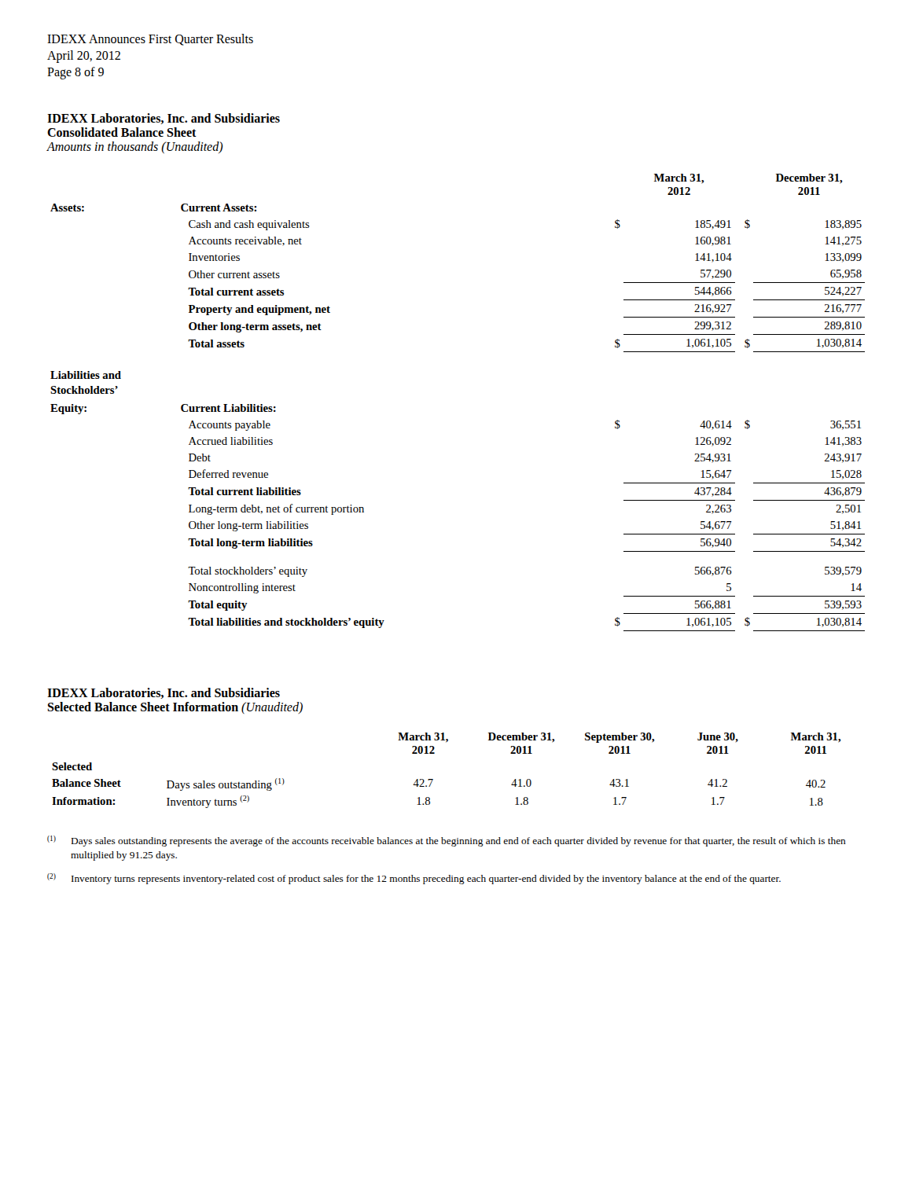IDEXX Announces First Quarter Results
April 20, 2012
Page 8 of 9
IDEXX Laboratories, Inc. and Subsidiaries
Consolidated Balance Sheet
Amounts in thousands (Unaudited)
| | | | March 31, 2012 | | December 31, 2011 |
| Assets: | Current Assets: | | | | |
| | Cash and cash equivalents | $ | 185,491 | $ | 183,895 |
| | Accounts receivable, net | | 160,981 | | 141,275 |
| | Inventories | | 141,104 | | 133,099 |
| | Other current assets | | 57,290 | | 65,958 |
| | Total current assets | | 544,866 | | 524,227 |
| | Property and equipment, net | | 216,927 | | 216,777 |
| | Other long-term assets, net | | 299,312 | | 289,810 |
| | Total assets | $ | 1,061,105 | $ | 1,030,814 |
| Liabilities and Stockholders’ | | | | | |
| Equity: | Current Liabilities: | | | | |
| | Accounts payable | $ | 40,614 | $ | 36,551 |
| | Accrued liabilities | | 126,092 | | 141,383 |
| | Debt | | 254,931 | | 243,917 |
| | Deferred revenue | | 15,647 | | 15,028 |
| | Total current liabilities | | 437,284 | | 436,879 |
| | Long-term debt, net of current portion | | 2,263 | | 2,501 |
| | Other long-term liabilities | | 54,677 | | 51,841 |
| | Total long-term liabilities | | 56,940 | | 54,342 |
| | Total stockholders’ equity | | 566,876 | | 539,579 |
| | Noncontrolling interest | | 5 | | 14 |
| | Total equity | | 566,881 | | 539,593 |
| | Total liabilities and stockholders’ equity | $ | 1,061,105 | $ | 1,030,814 |
IDEXX Laboratories, Inc. and Subsidiaries
Selected Balance Sheet Information (Unaudited)
| | | March 31, 2012 | December 31, 2011 | September 30, 2011 | June 30, 2011 | March 31, 2011 |
| Selected | | | | | | |
| Balance Sheet | Days sales outstanding (1) | 42.7 | 41.0 | 43.1 | 41.2 | 40.2 |
| Information: | Inventory turns (2) | 1.8 | 1.8 | 1.7 | 1.7 | 1.8 |
(1) Days sales outstanding represents the average of the accounts receivable balances at the beginning and end of each quarter divided by revenue for that quarter, the result of which is then multiplied by 91.25 days.
(2) Inventory turns represents inventory-related cost of product sales for the 12 months preceding each quarter-end divided by the inventory balance at the end of the quarter.